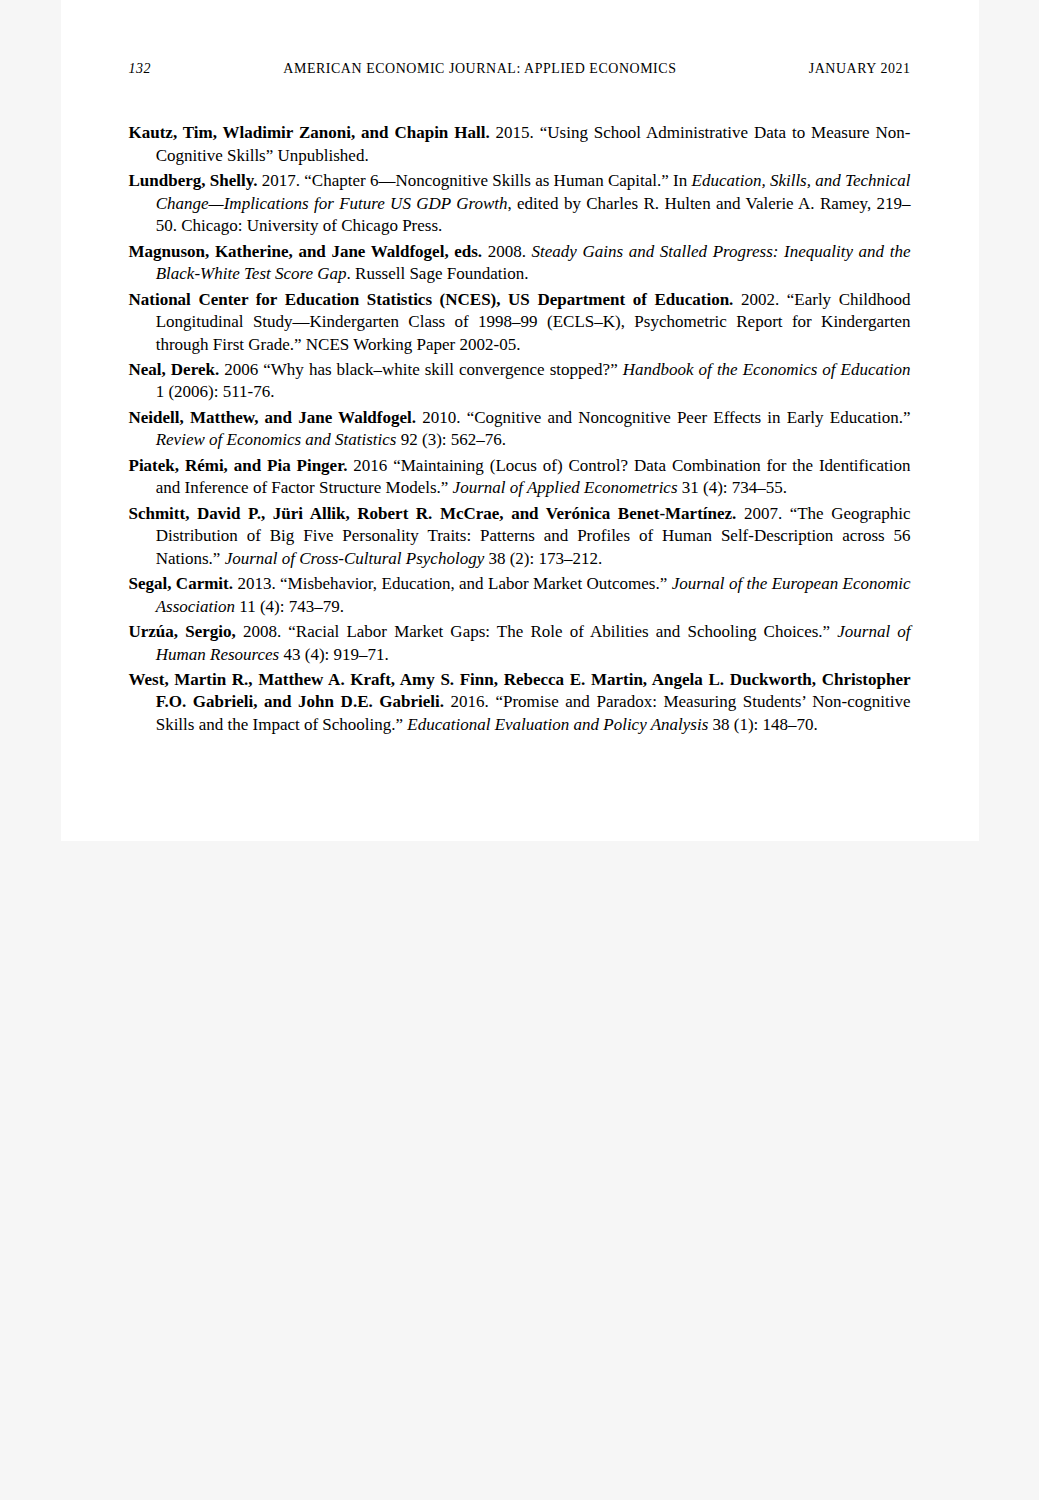132 American Economic Journal: Applied Economics January 2021
Kautz, Tim, Wladimir Zanoni, and Chapin Hall. 2015. “Using School Administrative Data to Measure Non-Cognitive Skills” Unpublished.
Lundberg, Shelly. 2017. “Chapter 6—Noncognitive Skills as Human Capital.” In Education, Skills, and Technical Change—Implications for Future US GDP Growth, edited by Charles R. Hulten and Valerie A. Ramey, 219–50. Chicago: University of Chicago Press.
Magnuson, Katherine, and Jane Waldfogel, eds. 2008. Steady Gains and Stalled Progress: Inequality and the Black-White Test Score Gap. Russell Sage Foundation.
National Center for Education Statistics (NCES), US Department of Education. 2002. “Early Childhood Longitudinal Study—Kindergarten Class of 1998–99 (ECLS–K), Psychometric Report for Kindergarten through First Grade.” NCES Working Paper 2002-05.
Neal, Derek. 2006 “Why has black–white skill convergence stopped?” Handbook of the Economics of Education 1 (2006): 511-76.
Neidell, Matthew, and Jane Waldfogel. 2010. “Cognitive and Noncognitive Peer Effects in Early Education.” Review of Economics and Statistics 92 (3): 562–76.
Piatek, Rémi, and Pia Pinger. 2016 “Maintaining (Locus of) Control? Data Combination for the Identification and Inference of Factor Structure Models.” Journal of Applied Econometrics 31 (4): 734–55.
Schmitt, David P., Jüri Allik, Robert R. McCrae, and Verónica Benet-Martínez. 2007. “The Geographic Distribution of Big Five Personality Traits: Patterns and Profiles of Human Self-Description across 56 Nations.” Journal of Cross-Cultural Psychology 38 (2): 173–212.
Segal, Carmit. 2013. “Misbehavior, Education, and Labor Market Outcomes.” Journal of the European Economic Association 11 (4): 743–79.
Urzúa, Sergio, 2008. “Racial Labor Market Gaps: The Role of Abilities and Schooling Choices.” Journal of Human Resources 43 (4): 919–71.
West, Martin R., Matthew A. Kraft, Amy S. Finn, Rebecca E. Martin, Angela L. Duckworth, Christopher F.O. Gabrieli, and John D.E. Gabrieli. 2016. “Promise and Paradox: Measuring Students’ Non-cognitive Skills and the Impact of Schooling.” Educational Evaluation and Policy Analysis 38 (1): 148–70.